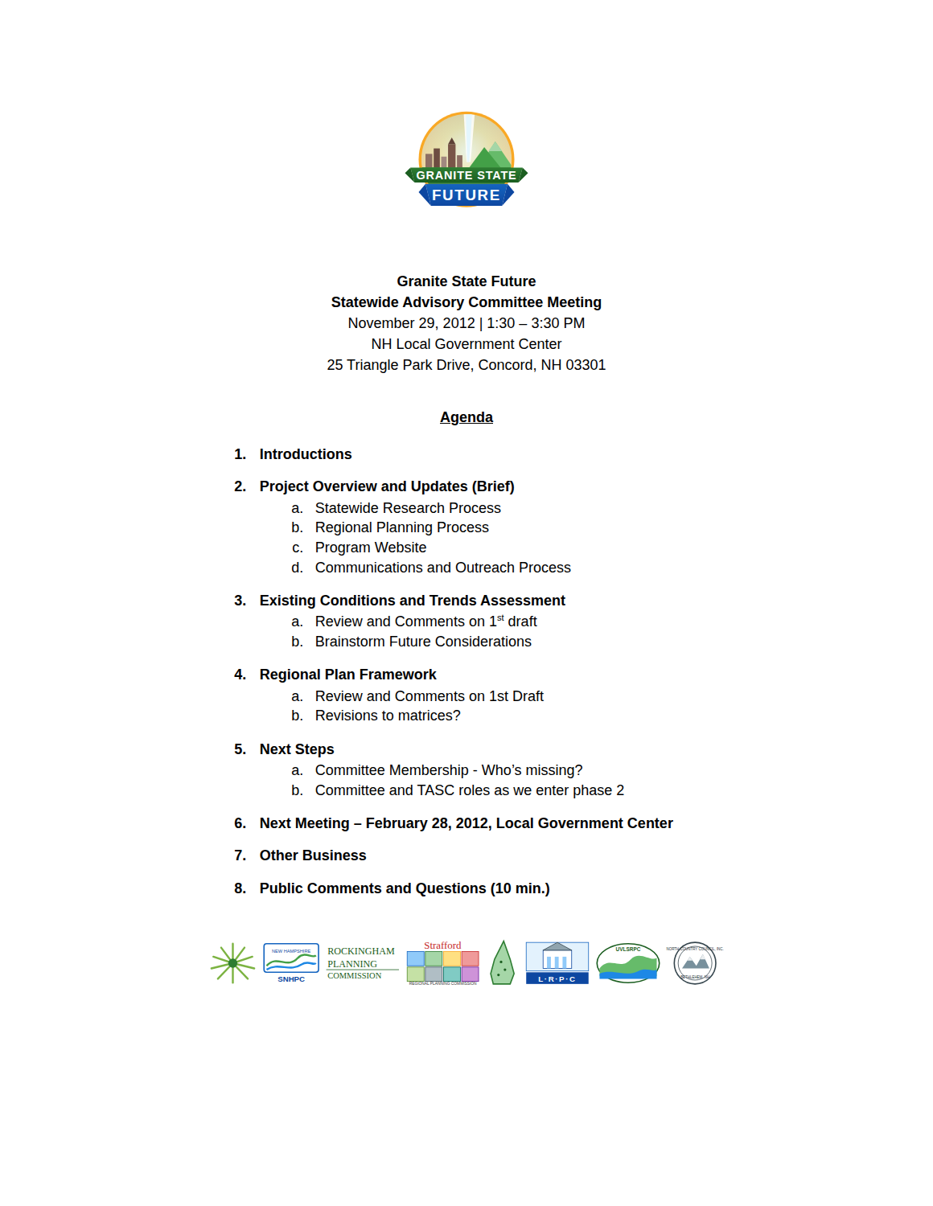GRANITE STATE FUTURE
Granite State Future
Statewide Advisory Committee Meeting
November 29, 2012 | 1:30 – 3:30 PM
NH Local Government Center
25 Triangle Park Drive, Concord, NH 03301
Agenda
Introductions
Project Overview and Updates (Brief)
Statewide Research Process
Regional Planning Process
Program Website
Communications and Outreach Process
Existing Conditions and Trends Assessment
Review and Comments on 1st draft
Brainstorm Future Considerations
Regional Plan Framework
Review and Comments on 1st Draft
Revisions to matrices?
Next Steps
Committee Membership - Who’s missing?
Committee and TASC roles as we enter phase 2
Next Meeting – February 28, 2012, Local Government Center
Other Business
Public Comments and Questions (10 min.)
NEW HAMPSHIRE SNHPC ROCKINGHAM PLANNING COMMISSION Strafford REGIONAL PLANNING COMMISSION L·R·P·C UVLSRPC NORTH COUNTRY COUNCIL, INC. BETHLEHEM, NH